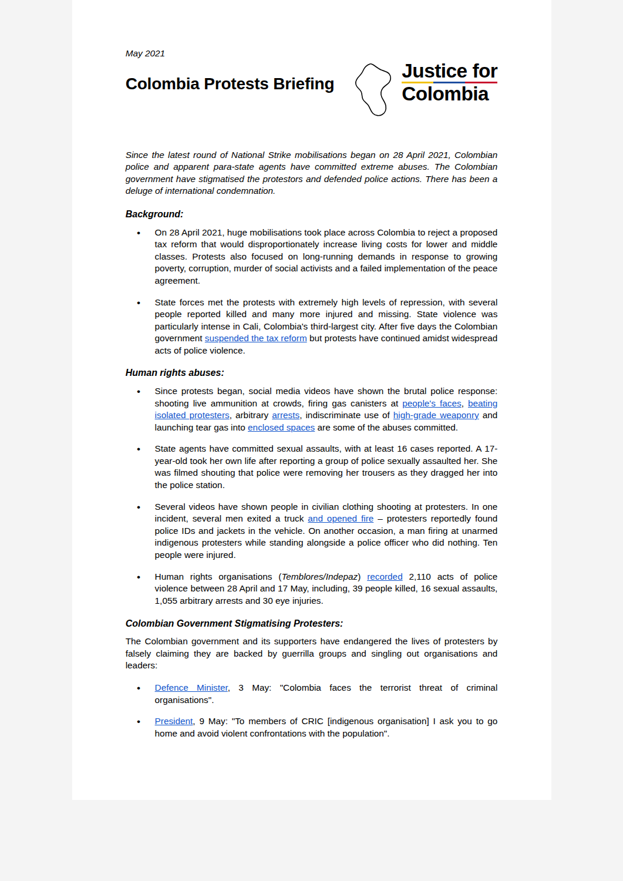May 2021
Colombia Protests Briefing
Justice for
Colombia
Since the latest round of National Strike mobilisations began on 28 April 2021, Colombian police and apparent para-state agents have committed extreme abuses. The Colombian government have stigmatised the protestors and defended police actions. There has been a deluge of international condemnation.
Background:
On 28 April 2021, huge mobilisations took place across Colombia to reject a proposed tax reform that would disproportionately increase living costs for lower and middle classes. Protests also focused on long-running demands in response to growing poverty, corruption, murder of social activists and a failed implementation of the peace agreement.
State forces met the protests with extremely high levels of repression, with several people reported killed and many more injured and missing. State violence was particularly intense in Cali, Colombia's third-largest city. After five days the Colombian government suspended the tax reform but protests have continued amidst widespread acts of police violence.
Human rights abuses:
Since protests began, social media videos have shown the brutal police response: shooting live ammunition at crowds, firing gas canisters at people's faces, beating isolated protesters, arbitrary arrests, indiscriminate use of high-grade weaponry and launching tear gas into enclosed spaces are some of the abuses committed.
State agents have committed sexual assaults, with at least 16 cases reported. A 17-year-old took her own life after reporting a group of police sexually assaulted her. She was filmed shouting that police were removing her trousers as they dragged her into the police station.
Several videos have shown people in civilian clothing shooting at protesters. In one incident, several men exited a truck and opened fire – protesters reportedly found police IDs and jackets in the vehicle. On another occasion, a man firing at unarmed indigenous protesters while standing alongside a police officer who did nothing. Ten people were injured.
Human rights organisations (Temblores/Indepaz) recorded 2,110 acts of police violence between 28 April and 17 May, including, 39 people killed, 16 sexual assaults, 1,055 arbitrary arrests and 30 eye injuries.
Colombian Government Stigmatising Protesters:
The Colombian government and its supporters have endangered the lives of protesters by falsely claiming they are backed by guerrilla groups and singling out organisations and leaders:
Defence Minister, 3 May: "Colombia faces the terrorist threat of criminal organisations".
President, 9 May: "To members of CRIC [indigenous organisation] I ask you to go home and avoid violent confrontations with the population".